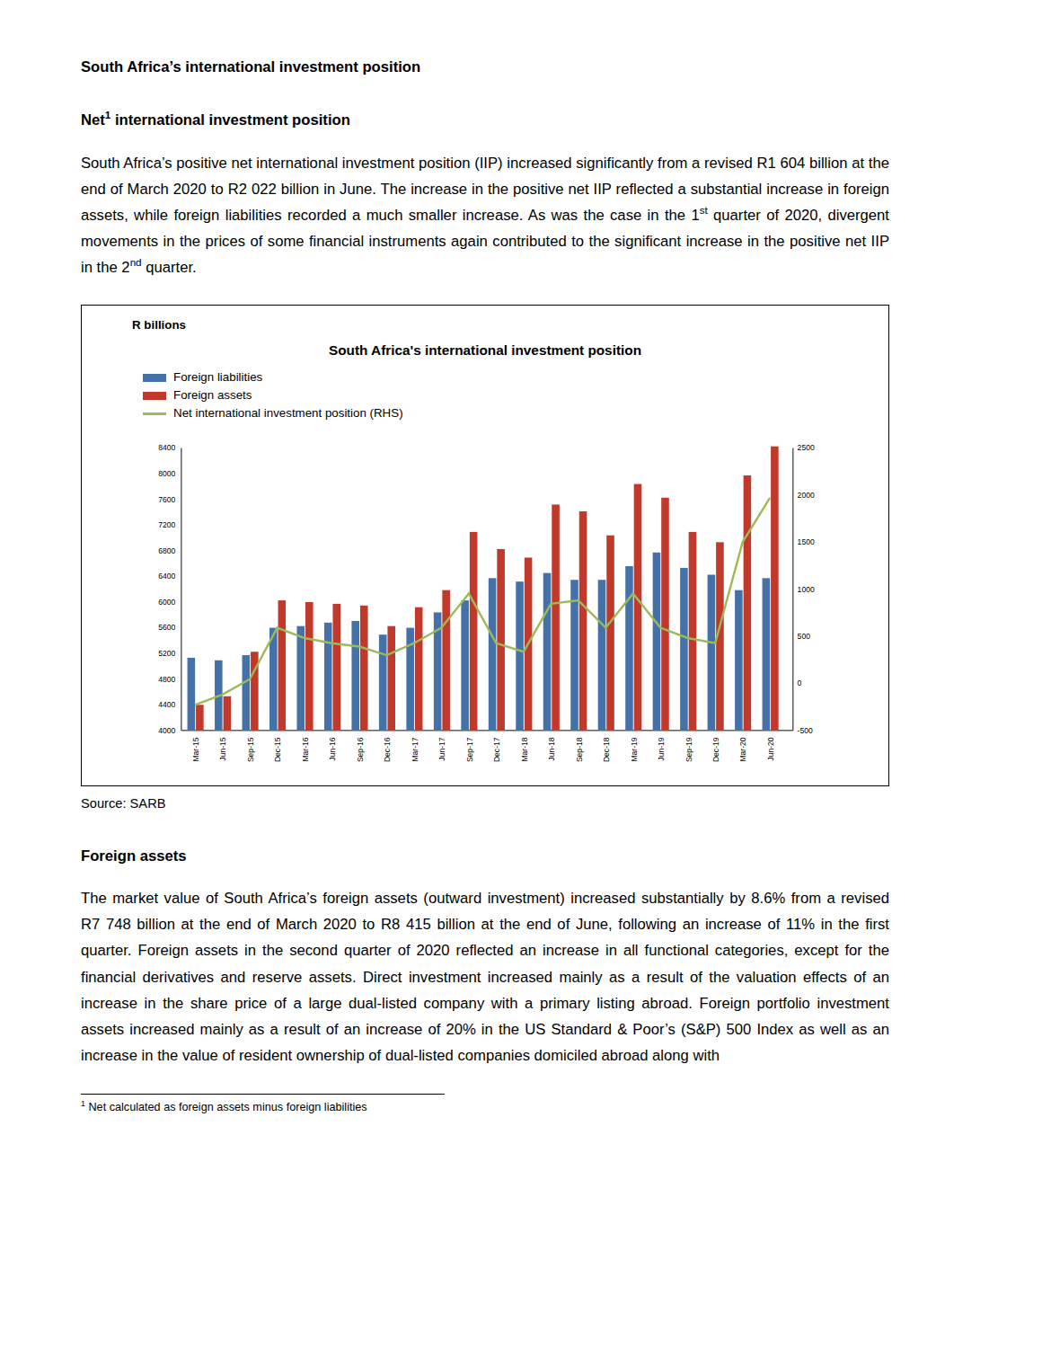South Africa’s international investment position
Net1 international investment position
South Africa’s positive net international investment position (IIP) increased significantly from a revised R1 604 billion at the end of March 2020 to R2 022 billion in June. The increase in the positive net IIP reflected a substantial increase in foreign assets, while foreign liabilities recorded a much smaller increase. As was the case in the 1st quarter of 2020, divergent movements in the prices of some financial instruments again contributed to the significant increase in the positive net IIP in the 2nd quarter.
R billions
South Africa's international investment position
Foreign liabilities
Foreign assets
Net international investment position (RHS)
8400 8000 7600 7200 6800 6400 6000 5600 5200 4800 4400 4000 2500 2000 1500 1000 500 0 -500 Mar-15 Jun-15 Sep-15 Dec-15 Mar-16 Jun-16 Sep-16 Dec-16 Mar-17 Jun-17 Sep-17 Dec-17 Mar-18 Jun-18 Sep-18 Dec-18 Mar-19 Jun-19 Sep-19 Dec-19 Mar-20 Jun-20
Source: SARB
Foreign assets
The market value of South Africa’s foreign assets (outward investment) increased substantially by 8.6% from a revised R7 748 billion at the end of March 2020 to R8 415 billion at the end of June, following an increase of 11% in the first quarter. Foreign assets in the second quarter of 2020 reflected an increase in all functional categories, except for the financial derivatives and reserve assets. Direct investment increased mainly as a result of the valuation effects of an increase in the share price of a large dual-listed company with a primary listing abroad. Foreign portfolio investment assets increased mainly as a result of an increase of 20% in the US Standard & Poor’s (S&P) 500 Index as well as an increase in the value of resident ownership of dual-listed companies domiciled abroad along with
1 Net calculated as foreign assets minus foreign liabilities